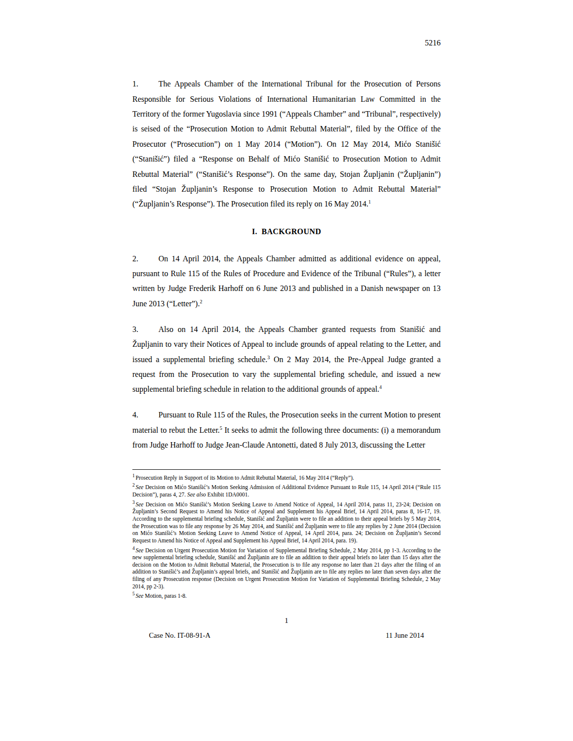5216
1. The Appeals Chamber of the International Tribunal for the Prosecution of Persons Responsible for Serious Violations of International Humanitarian Law Committed in the Territory of the former Yugoslavia since 1991 (“Appeals Chamber” and “Tribunal”, respectively) is seised of the “Prosecution Motion to Admit Rebuttal Material”, filed by the Office of the Prosecutor (“Prosecution”) on 1 May 2014 (“Motion”). On 12 May 2014, Mićo Stanišić (“Stanišić”) filed a “Response on Behalf of Mićo Stanišić to Prosecution Motion to Admit Rebuttal Material” (“Stanišić’s Response”). On the same day, Stojan Župljanin (“Župljanin”) filed “Stojan Župljanin’s Response to Prosecution Motion to Admit Rebuttal Material” (“Župljanin’s Response”). The Prosecution filed its reply on 16 May 2014.1
I. BACKGROUND
2. On 14 April 2014, the Appeals Chamber admitted as additional evidence on appeal, pursuant to Rule 115 of the Rules of Procedure and Evidence of the Tribunal (“Rules”), a letter written by Judge Frederik Harhoff on 6 June 2013 and published in a Danish newspaper on 13 June 2013 (“Letter”).2
3. Also on 14 April 2014, the Appeals Chamber granted requests from Stanišić and Župljanin to vary their Notices of Appeal to include grounds of appeal relating to the Letter, and issued a supplemental briefing schedule.3 On 2 May 2014, the Pre-Appeal Judge granted a request from the Prosecution to vary the supplemental briefing schedule, and issued a new supplemental briefing schedule in relation to the additional grounds of appeal.4
4. Pursuant to Rule 115 of the Rules, the Prosecution seeks in the current Motion to present material to rebut the Letter.5 It seeks to admit the following three documents: (i) a memorandum from Judge Harhoff to Judge Jean-Claude Antonetti, dated 8 July 2013, discussing the Letter
1 Prosecution Reply in Support of its Motion to Admit Rebuttal Material, 16 May 2014 (“Reply”).
2 See Decision on Mićo Stanišić’s Motion Seeking Admission of Additional Evidence Pursuant to Rule 115, 14 April 2014 (“Rule 115 Decision”), paras 4, 27. See also Exhibit 1DA0001.
3 See Decision on Mićo Stanišić’s Motion Seeking Leave to Amend Notice of Appeal, 14 April 2014, paras 11, 23-24; Decision on Župljanin’s Second Request to Amend his Notice of Appeal and Supplement his Appeal Brief, 14 April 2014, paras 8, 16-17, 19. According to the supplemental briefing schedule, Stanišić and Župljanin were to file an addition to their appeal briefs by 5 May 2014, the Prosecution was to file any response by 26 May 2014, and Stanišić and Župljanin were to file any replies by 2 June 2014 (Decision on Mićo Stanišić’s Motion Seeking Leave to Amend Notice of Appeal, 14 April 2014, para. 24; Decision on Župljanin’s Second Request to Amend his Notice of Appeal and Supplement his Appeal Brief, 14 April 2014, para. 19).
4 See Decision on Urgent Prosecution Motion for Variation of Supplemental Briefing Schedule, 2 May 2014, pp 1-3. According to the new supplemental briefing schedule, Stanišić and Župljanin are to file an addition to their appeal briefs no later than 15 days after the decision on the Motion to Admit Rebuttal Material, the Prosecution is to file any response no later than 21 days after the filing of an addition to Stanišić’s and Župljanin’s appeal briefs, and Stanišić and Župljanin are to file any replies no later than seven days after the filing of any Prosecution response (Decision on Urgent Prosecution Motion for Variation of Supplemental Briefing Schedule, 2 May 2014, pp 2-3).
5 See Motion, paras 1-8.
1
Case No. IT-08-91-A 11 June 2014